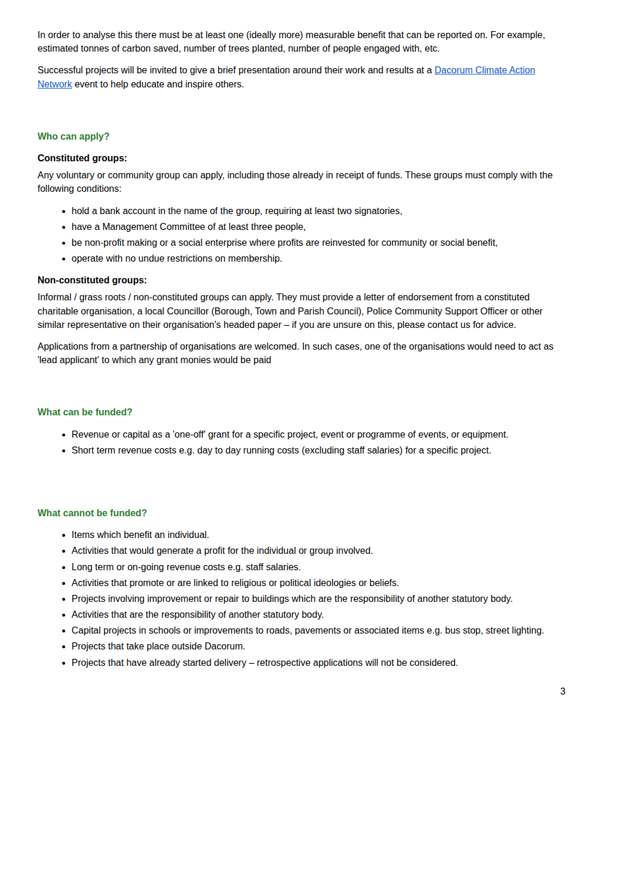In order to analyse this there must be at least one (ideally more) measurable benefit that can be reported on. For example, estimated tonnes of carbon saved, number of trees planted, number of people engaged with, etc.
Successful projects will be invited to give a brief presentation around their work and results at a Dacorum Climate Action Network event to help educate and inspire others.
Who can apply?
Constituted groups:
Any voluntary or community group can apply, including those already in receipt of funds. These groups must comply with the following conditions:
hold a bank account in the name of the group, requiring at least two signatories,
have a Management Committee of at least three people,
be non-profit making or a social enterprise where profits are reinvested for community or social benefit,
operate with no undue restrictions on membership.
Non-constituted groups:
Informal / grass roots / non-constituted groups can apply. They must provide a letter of endorsement from a constituted charitable organisation, a local Councillor (Borough, Town and Parish Council), Police Community Support Officer or other similar representative on their organisation's headed paper – if you are unsure on this, please contact us for advice.
Applications from a partnership of organisations are welcomed. In such cases, one of the organisations would need to act as 'lead applicant' to which any grant monies would be paid
What can be funded?
Revenue or capital as a 'one-off' grant for a specific project, event or programme of events, or equipment.
Short term revenue costs e.g. day to day running costs (excluding staff salaries) for a specific project.
What cannot be funded?
Items which benefit an individual.
Activities that would generate a profit for the individual or group involved.
Long term or on-going revenue costs e.g. staff salaries.
Activities that promote or are linked to religious or political ideologies or beliefs.
Projects involving improvement or repair to buildings which are the responsibility of another statutory body.
Activities that are the responsibility of another statutory body.
Capital projects in schools or improvements to roads, pavements or associated items e.g. bus stop, street lighting.
Projects that take place outside Dacorum.
Projects that have already started delivery – retrospective applications will not be considered.
3